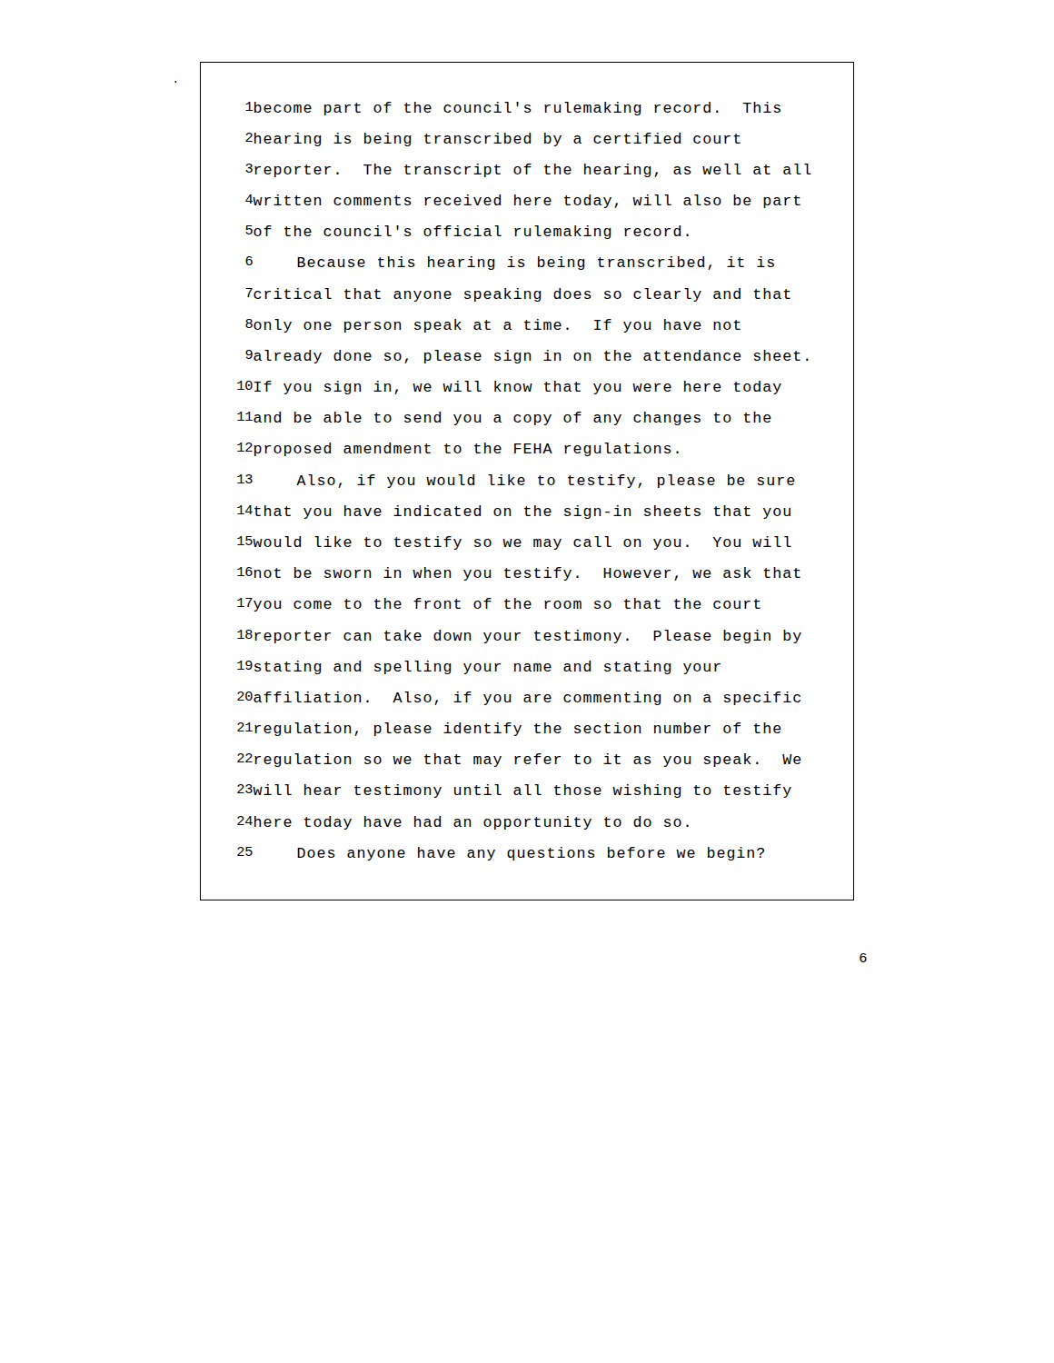.
| 1 | become part of the council's rulemaking record. This |
| 2 | hearing is being transcribed by a certified court |
| 3 | reporter. The transcript of the hearing, as well at all |
| 4 | written comments received here today, will also be part |
| 5 | of the council's official rulemaking record. |
| 6 | Because this hearing is being transcribed, it is |
| 7 | critical that anyone speaking does so clearly and that |
| 8 | only one person speak at a time. If you have not |
| 9 | already done so, please sign in on the attendance sheet. |
| 10 | If you sign in, we will know that you were here today |
| 11 | and be able to send you a copy of any changes to the |
| 12 | proposed amendment to the FEHA regulations. |
| 13 | Also, if you would like to testify, please be sure |
| 14 | that you have indicated on the sign-in sheets that you |
| 15 | would like to testify so we may call on you. You will |
| 16 | not be sworn in when you testify. However, we ask that |
| 17 | you come to the front of the room so that the court |
| 18 | reporter can take down your testimony. Please begin by |
| 19 | stating and spelling your name and stating your |
| 20 | affiliation. Also, if you are commenting on a specific |
| 21 | regulation, please identify the section number of the |
| 22 | regulation so we that may refer to it as you speak. We |
| 23 | will hear testimony until all those wishing to testify |
| 24 | here today have had an opportunity to do so. |
| 25 | Does anyone have any questions before we begin? |
6